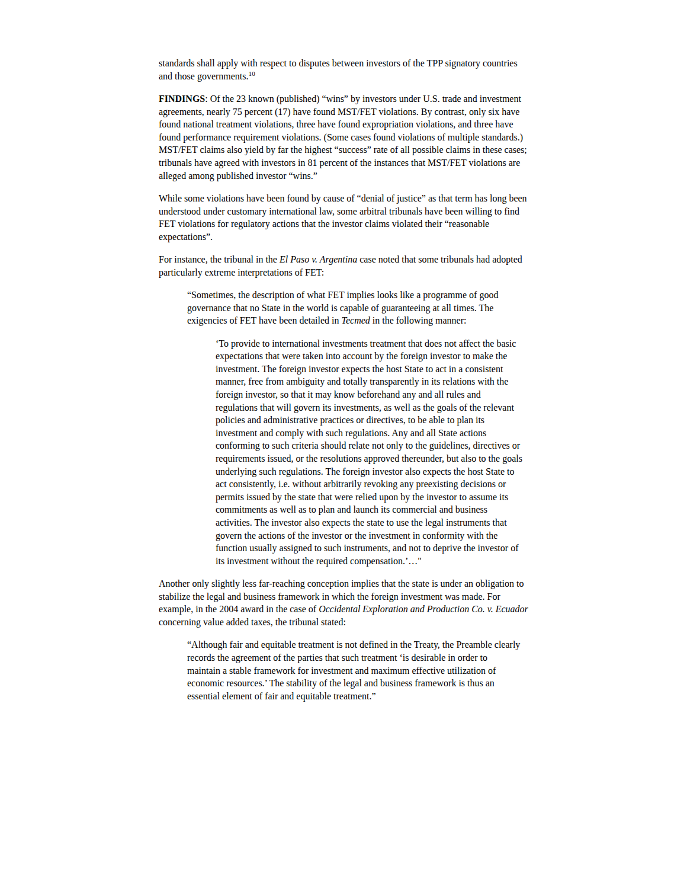standards shall apply with respect to disputes between investors of the TPP signatory countries and those governments.10
FINDINGS: Of the 23 known (published) “wins” by investors under U.S. trade and investment agreements, nearly 75 percent (17) have found MST/FET violations. By contrast, only six have found national treatment violations, three have found expropriation violations, and three have found performance requirement violations. (Some cases found violations of multiple standards.) MST/FET claims also yield by far the highest “success” rate of all possible claims in these cases; tribunals have agreed with investors in 81 percent of the instances that MST/FET violations are alleged among published investor “wins.”
While some violations have been found by cause of “denial of justice” as that term has long been understood under customary international law, some arbitral tribunals have been willing to find FET violations for regulatory actions that the investor claims violated their “reasonable expectations”.
For instance, the tribunal in the El Paso v. Argentina case noted that some tribunals had adopted particularly extreme interpretations of FET:
“Sometimes, the description of what FET implies looks like a programme of good governance that no State in the world is capable of guaranteeing at all times. The exigencies of FET have been detailed in Tecmed in the following manner:
‘To provide to international investments treatment that does not affect the basic expectations that were taken into account by the foreign investor to make the investment. The foreign investor expects the host State to act in a consistent manner, free from ambiguity and totally transparently in its relations with the foreign investor, so that it may know beforehand any and all rules and regulations that will govern its investments, as well as the goals of the relevant policies and administrative practices or directives, to be able to plan its investment and comply with such regulations. Any and all State actions conforming to such criteria should relate not only to the guidelines, directives or requirements issued, or the resolutions approved thereunder, but also to the goals underlying such regulations. The foreign investor also expects the host State to act consistently, i.e. without arbitrarily revoking any preexisting decisions or permits issued by the state that were relied upon by the investor to assume its commitments as well as to plan and launch its commercial and business activities. The investor also expects the state to use the legal instruments that govern the actions of the investor or the investment in conformity with the function usually assigned to such instruments, and not to deprive the investor of its investment without the required compensation.’…"
Another only slightly less far-reaching conception implies that the state is under an obligation to stabilize the legal and business framework in which the foreign investment was made. For example, in the 2004 award in the case of Occidental Exploration and Production Co. v. Ecuador concerning value added taxes, the tribunal stated:
“Although fair and equitable treatment is not defined in the Treaty, the Preamble clearly records the agreement of the parties that such treatment ‘is desirable in order to maintain a stable framework for investment and maximum effective utilization of economic resources.’ The stability of the legal and business framework is thus an essential element of fair and equitable treatment.”